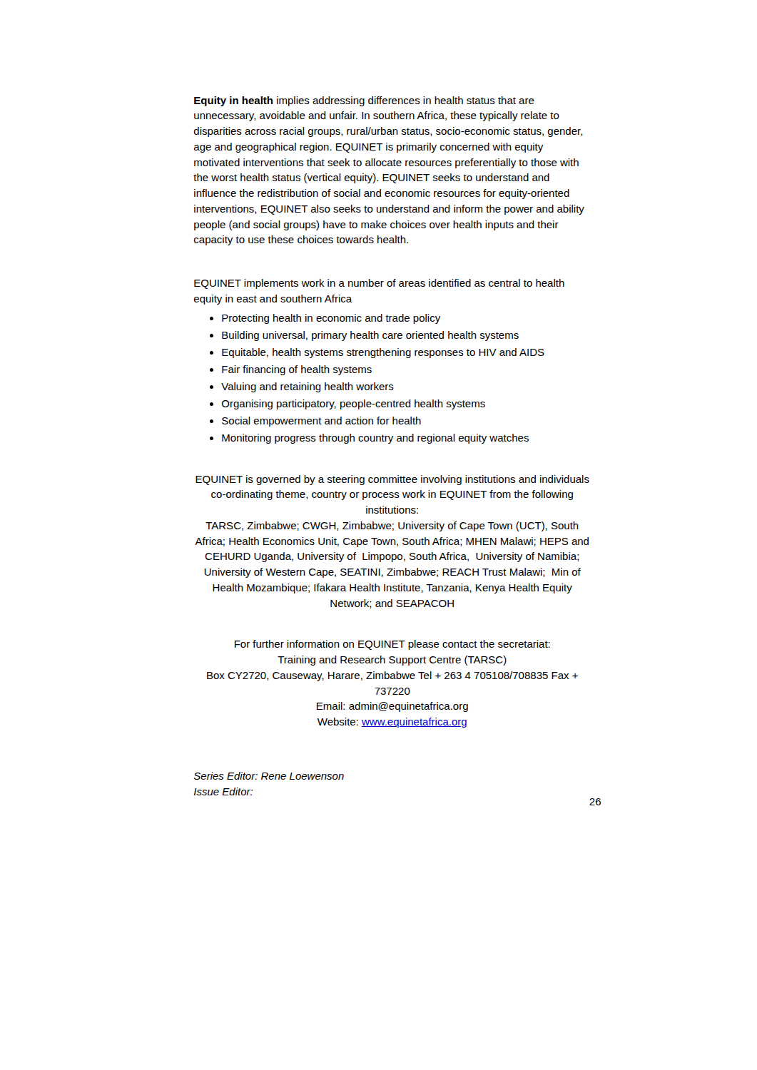Equity in health implies addressing differences in health status that are unnecessary, avoidable and unfair. In southern Africa, these typically relate to disparities across racial groups, rural/urban status, socio-economic status, gender, age and geographical region. EQUINET is primarily concerned with equity motivated interventions that seek to allocate resources preferentially to those with the worst health status (vertical equity). EQUINET seeks to understand and influence the redistribution of social and economic resources for equity-oriented interventions, EQUINET also seeks to understand and inform the power and ability people (and social groups) have to make choices over health inputs and their capacity to use these choices towards health.
EQUINET implements work in a number of areas identified as central to health equity in east and southern Africa
Protecting health in economic and trade policy
Building universal, primary health care oriented health systems
Equitable, health systems strengthening responses to HIV and AIDS
Fair financing of health systems
Valuing and retaining health workers
Organising participatory, people-centred health systems
Social empowerment and action for health
Monitoring progress through country and regional equity watches
EQUINET is governed by a steering committee involving institutions and individuals co-ordinating theme, country or process work in EQUINET from the following institutions:
TARSC, Zimbabwe; CWGH, Zimbabwe; University of Cape Town (UCT), South Africa; Health Economics Unit, Cape Town, South Africa; MHEN Malawi; HEPS and CEHURD Uganda, University of Limpopo, South Africa, University of Namibia; University of Western Cape, SEATINI, Zimbabwe; REACH Trust Malawi; Min of Health Mozambique; Ifakara Health Institute, Tanzania, Kenya Health Equity Network; and SEAPACOH
For further information on EQUINET please contact the secretariat:
Training and Research Support Centre (TARSC)
Box CY2720, Causeway, Harare, Zimbabwe Tel + 263 4 705108/708835 Fax + 737220
Email: admin@equinetafrica.org
Website: www.equinetafrica.org
Series Editor: Rene Loewenson
Issue Editor:
26